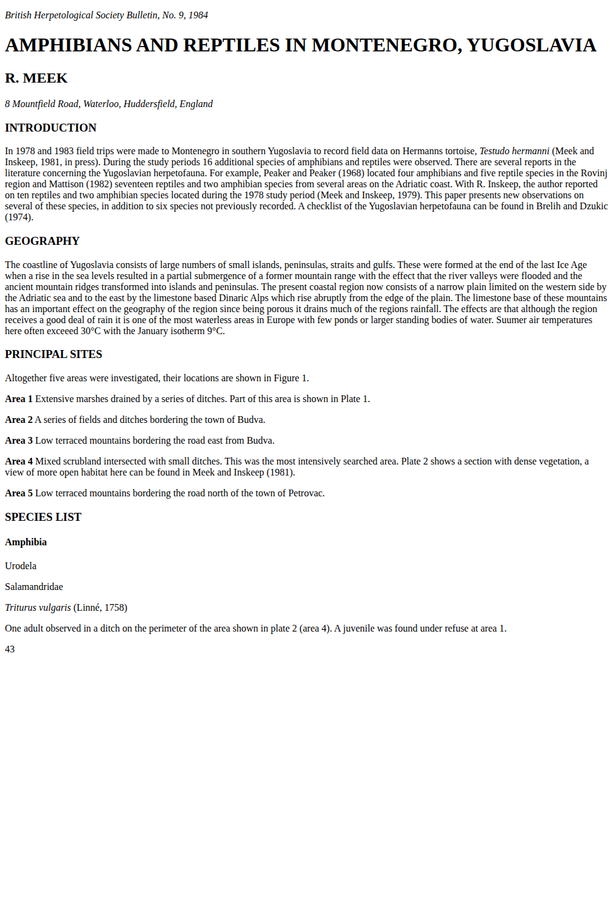British Herpetological Society Bulletin, No. 9, 1984
AMPHIBIANS AND REPTILES IN MONTENEGRO, YUGOSLAVIA
R. MEEK
8 Mountfield Road, Waterloo, Huddersfield, England
INTRODUCTION
In 1978 and 1983 field trips were made to Montenegro in southern Yugoslavia to record field data on Hermanns tortoise, Testudo hermanni (Meek and Inskeep, 1981, in press). During the study periods 16 additional species of amphibians and reptiles were observed. There are several reports in the literature concerning the Yugoslavian herpetofauna. For example, Peaker and Peaker (1968) located four amphibians and five reptile species in the Rovinj region and Mattison (1982) seventeen reptiles and two amphibian species from several areas on the Adriatic coast. With R. Inskeep, the author reported on ten reptiles and two amphibian species located during the 1978 study period (Meek and Inskeep, 1979). This paper presents new observations on several of these species, in addition to six species not previously recorded. A checklist of the Yugoslavian herpetofauna can be found in Brelih and Dzukic (1974).
GEOGRAPHY
The coastline of Yugoslavia consists of large numbers of small islands, peninsulas, straits and gulfs. These were formed at the end of the last Ice Age when a rise in the sea levels resulted in a partial submergence of a former mountain range with the effect that the river valleys were flooded and the ancient mountain ridges transformed into islands and peninsulas. The present coastal region now consists of a narrow plain limited on the western side by the Adriatic sea and to the east by the limestone based Dinaric Alps which rise abruptly from the edge of the plain. The limestone base of these mountains has an important effect on the geography of the region since being porous it drains much of the regions rainfall. The effects are that although the region receives a good deal of rain it is one of the most waterless areas in Europe with few ponds or larger standing bodies of water. Suumer air temperatures here often exceeed 30°C with the January isotherm 9°C.
PRINCIPAL SITES
Altogether five areas were investigated, their locations are shown in Figure 1.
Area 1 Extensive marshes drained by a series of ditches. Part of this area is shown in Plate 1.
Area 2 A series of fields and ditches bordering the town of Budva.
Area 3 Low terraced mountains bordering the road east from Budva.
Area 4 Mixed scrubland intersected with small ditches. This was the most intensively searched area. Plate 2 shows a section with dense vegetation, a view of more open habitat here can be found in Meek and Inskeep (1981).
Area 5 Low terraced mountains bordering the road north of the town of Petrovac.
SPECIES LIST
Amphibia
Urodela
Salamandridae
Triturus vulgaris (Linné, 1758)
One adult observed in a ditch on the perimeter of the area shown in plate 2 (area 4). A juvenile was found under refuse at area 1.
43